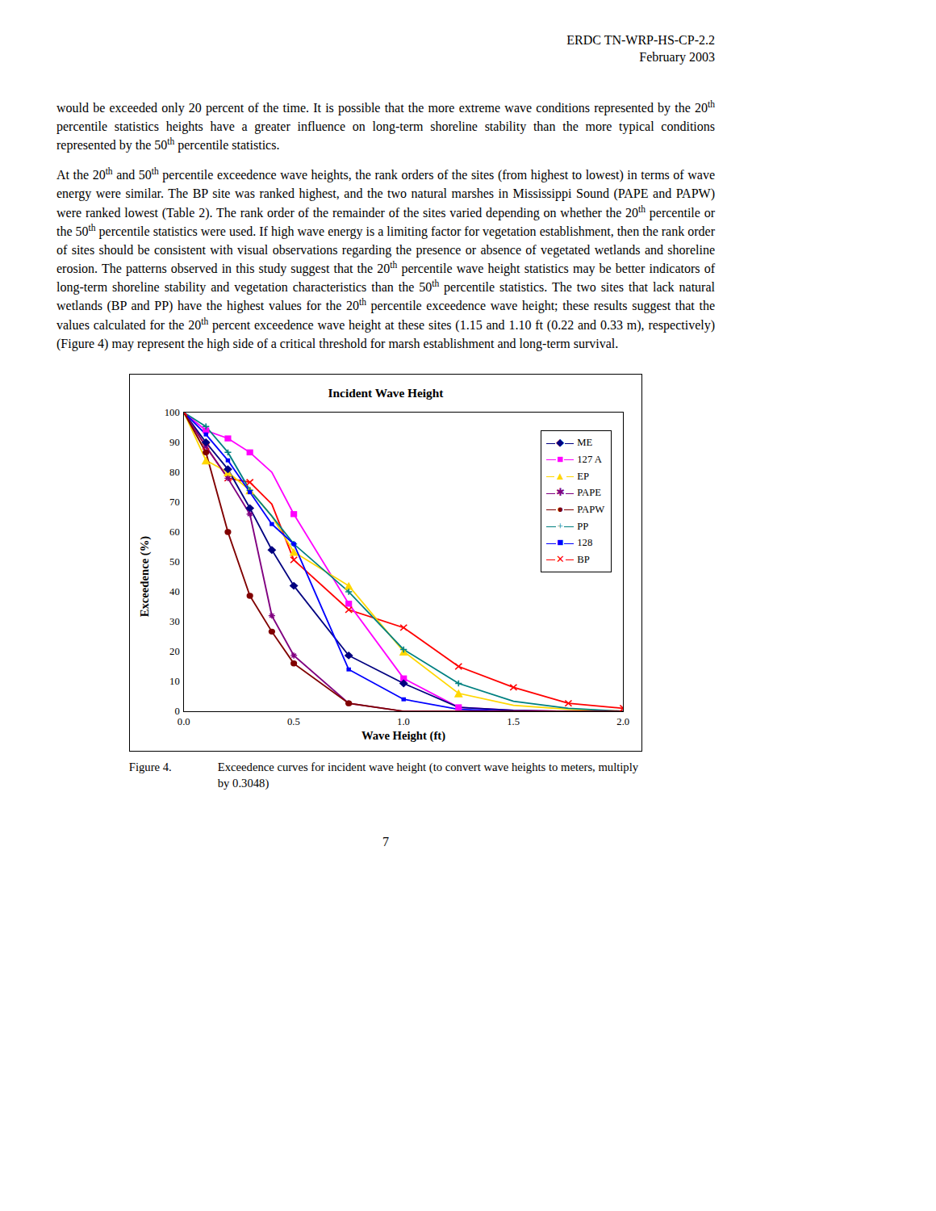ERDC TN-WRP-HS-CP-2.2
February 2003
would be exceeded only 20 percent of the time. It is possible that the more extreme wave conditions represented by the 20th percentile statistics heights have a greater influence on long-term shoreline stability than the more typical conditions represented by the 50th percentile statistics.
At the 20th and 50th percentile exceedence wave heights, the rank orders of the sites (from highest to lowest) in terms of wave energy were similar. The BP site was ranked highest, and the two natural marshes in Mississippi Sound (PAPE and PAPW) were ranked lowest (Table 2). The rank order of the remainder of the sites varied depending on whether the 20th percentile or the 50th percentile statistics were used. If high wave energy is a limiting factor for vegetation establishment, then the rank order of sites should be consistent with visual observations regarding the presence or absence of vegetated wetlands and shoreline erosion. The patterns observed in this study suggest that the 20th percentile wave height statistics may be better indicators of long-term shoreline stability and vegetation characteristics than the 50th percentile statistics. The two sites that lack natural wetlands (BP and PP) have the highest values for the 20th percentile exceedence wave height; these results suggest that the values calculated for the 20th percent exceedence wave height at these sites (1.15 and 1.10 ft (0.22 and 0.33 m), respectively) (Figure 4) may represent the high side of a critical threshold for marsh establishment and long-term survival.
Incident Wave Height
Exceedence (%)
100
90
80
70
60
50
40
30
20
10
0
0.0
0.5
1.0
1.5
2.0
◆ME
■127 A
▲EP
✱PAPE
●PAPW
+PP
■128
✕BP
Wave Height (ft)
Figure 4. Exceedence curves for incident wave height (to convert wave heights to meters, multiply by 0.3048)
7